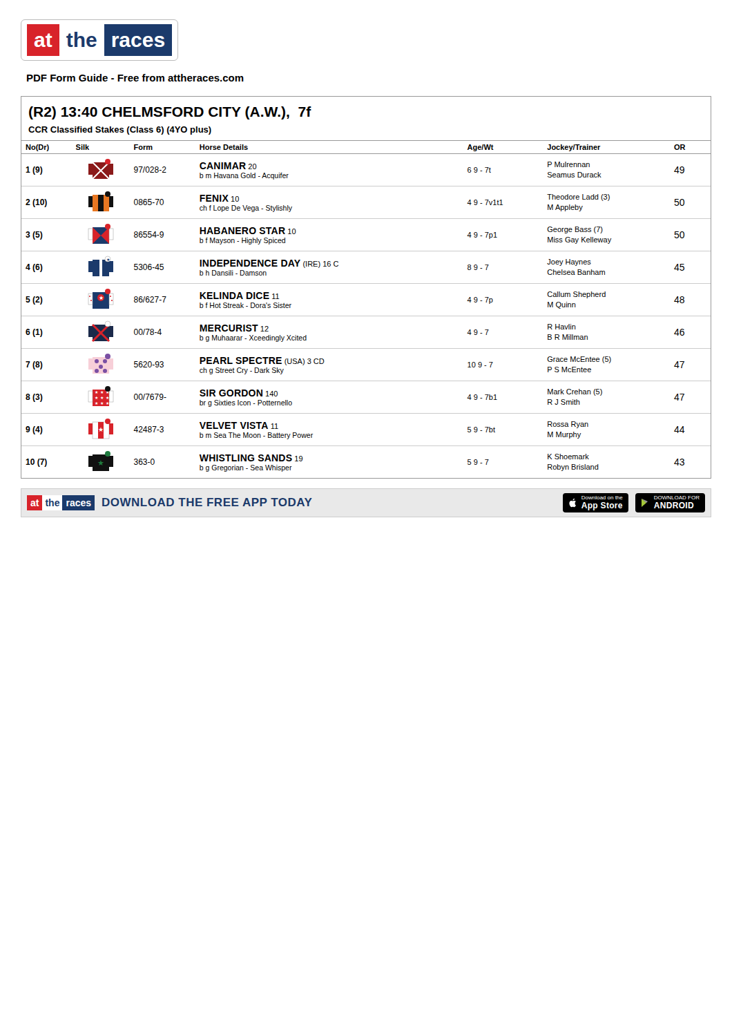at the races
PDF Form Guide - Free from attheraces.com
(R2) 13:40 CHELMSFORD CITY (A.W.), 7f
CCR Classified Stakes (Class 6) (4YO plus)
| No(Dr) | Silk | Form | Horse Details | Age/Wt | Jockey/Trainer | OR |
| --- | --- | --- | --- | --- | --- | --- |
| 1 (9) | | 97/028-2 | CANIMAR 20 b m Havana Gold - Acquifer | 6 9 - 7t | P Mulrennan Seamus Durack | 49 |
| 2 (10) | | 0865-70 | FENIX 10 ch f Lope De Vega - Stylishly | 4 9 - 7v1t1 | Theodore Ladd (3) M Appleby | 50 |
| 3 (5) | | 86554-9 | HABANERO STAR 10 b f Mayson - Highly Spiced | 4 9 - 7p1 | George Bass (7) Miss Gay Kelleway | 50 |
| 4 (6) | ★ | 5306-45 | INDEPENDENCE DAY (IRE) 16 C b h Dansili - Damson | 8 9 - 7 | Joey Haynes Chelsea Banham | 45 |
| 5 (2) | ★ | 86/627-7 | KELINDA DICE 11 b f Hot Streak - Dora's Sister | 4 9 - 7p | Callum Shepherd M Quinn | 48 |
| 6 (1) | | 00/78-4 | MERCURIST 12 b g Muhaarar - Xceedingly Xcited | 4 9 - 7 | R Havlin B R Millman | 46 |
| 7 (8) | | 5620-93 | PEARL SPECTRE (USA) 3 CD ch g Street Cry - Dark Sky | 10 9 - 7 | Grace McEntee (5) P S McEntee | 47 |
| 8 (3) | ★ ★ ★ ★ ★ ★ ★ ★ ★ | 00/7679- | SIR GORDON 140 br g Sixties Icon - Potternello | 4 9 - 7b1 | Mark Crehan (5) R J Smith | 47 |
| 9 (4) | ★ | 42487-3 | VELVET VISTA 11 b m Sea The Moon - Battery Power | 5 9 - 7bt | Rossa Ryan M Murphy | 44 |
| 10 (7) | ★ | 363-0 | WHISTLING SANDS 19 b g Gregorian - Sea Whisper | 5 9 - 7 | K Shoemark Robyn Brisland | 43 |
at the races
DOWNLOAD THE FREE APP TODAY
Download on the
App Store
DOWNLOAD FOR
ANDROID